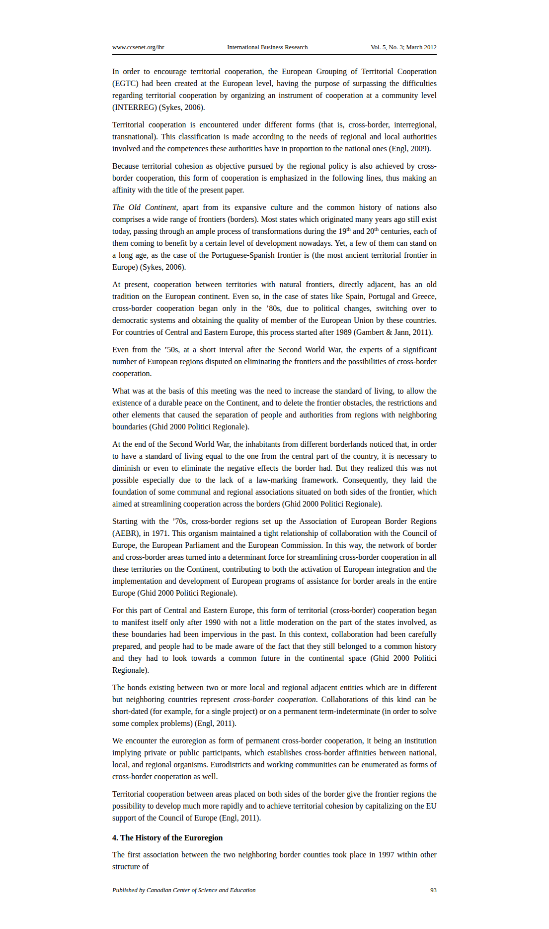www.ccsenet.org/ibr International Business Research Vol. 5, No. 3; March 2012
In order to encourage territorial cooperation, the European Grouping of Territorial Cooperation (EGTC) had been created at the European level, having the purpose of surpassing the difficulties regarding territorial cooperation by organizing an instrument of cooperation at a community level (INTERREG) (Sykes, 2006).
Territorial cooperation is encountered under different forms (that is, cross-border, interregional, transnational). This classification is made according to the needs of regional and local authorities involved and the competences these authorities have in proportion to the national ones (Engl, 2009).
Because territorial cohesion as objective pursued by the regional policy is also achieved by cross-border cooperation, this form of cooperation is emphasized in the following lines, thus making an affinity with the title of the present paper.
The Old Continent, apart from its expansive culture and the common history of nations also comprises a wide range of frontiers (borders). Most states which originated many years ago still exist today, passing through an ample process of transformations during the 19th and 20th centuries, each of them coming to benefit by a certain level of development nowadays. Yet, a few of them can stand on a long age, as the case of the Portuguese-Spanish frontier is (the most ancient territorial frontier in Europe) (Sykes, 2006).
At present, cooperation between territories with natural frontiers, directly adjacent, has an old tradition on the European continent. Even so, in the case of states like Spain, Portugal and Greece, cross-border cooperation began only in the ’80s, due to political changes, switching over to democratic systems and obtaining the quality of member of the European Union by these countries. For countries of Central and Eastern Europe, this process started after 1989 (Gambert & Jann, 2011).
Even from the ’50s, at a short interval after the Second World War, the experts of a significant number of European regions disputed on eliminating the frontiers and the possibilities of cross-border cooperation.
What was at the basis of this meeting was the need to increase the standard of living, to allow the existence of a durable peace on the Continent, and to delete the frontier obstacles, the restrictions and other elements that caused the separation of people and authorities from regions with neighboring boundaries (Ghid 2000 Politici Regionale).
At the end of the Second World War, the inhabitants from different borderlands noticed that, in order to have a standard of living equal to the one from the central part of the country, it is necessary to diminish or even to eliminate the negative effects the border had. But they realized this was not possible especially due to the lack of a law-marking framework. Consequently, they laid the foundation of some communal and regional associations situated on both sides of the frontier, which aimed at streamlining cooperation across the borders (Ghid 2000 Politici Regionale).
Starting with the ’70s, cross-border regions set up the Association of European Border Regions (AEBR), in 1971. This organism maintained a tight relationship of collaboration with the Council of Europe, the European Parliament and the European Commission. In this way, the network of border and cross-border areas turned into a determinant force for streamlining cross-border cooperation in all these territories on the Continent, contributing to both the activation of European integration and the implementation and development of European programs of assistance for border areals in the entire Europe (Ghid 2000 Politici Regionale).
For this part of Central and Eastern Europe, this form of territorial (cross-border) cooperation began to manifest itself only after 1990 with not a little moderation on the part of the states involved, as these boundaries had been impervious in the past. In this context, collaboration had been carefully prepared, and people had to be made aware of the fact that they still belonged to a common history and they had to look towards a common future in the continental space (Ghid 2000 Politici Regionale).
The bonds existing between two or more local and regional adjacent entities which are in different but neighboring countries represent cross-border cooperation. Collaborations of this kind can be short-dated (for example, for a single project) or on a permanent term-indeterminate (in order to solve some complex problems) (Engl, 2011).
We encounter the euroregion as form of permanent cross-border cooperation, it being an institution implying private or public participants, which establishes cross-border affinities between national, local, and regional organisms. Eurodistricts and working communities can be enumerated as forms of cross-border cooperation as well.
Territorial cooperation between areas placed on both sides of the border give the frontier regions the possibility to develop much more rapidly and to achieve territorial cohesion by capitalizing on the EU support of the Council of Europe (Engl, 2011).
4. The History of the Euroregion
The first association between the two neighboring border counties took place in 1997 within other structure of
Published by Canadian Center of Science and Education 93